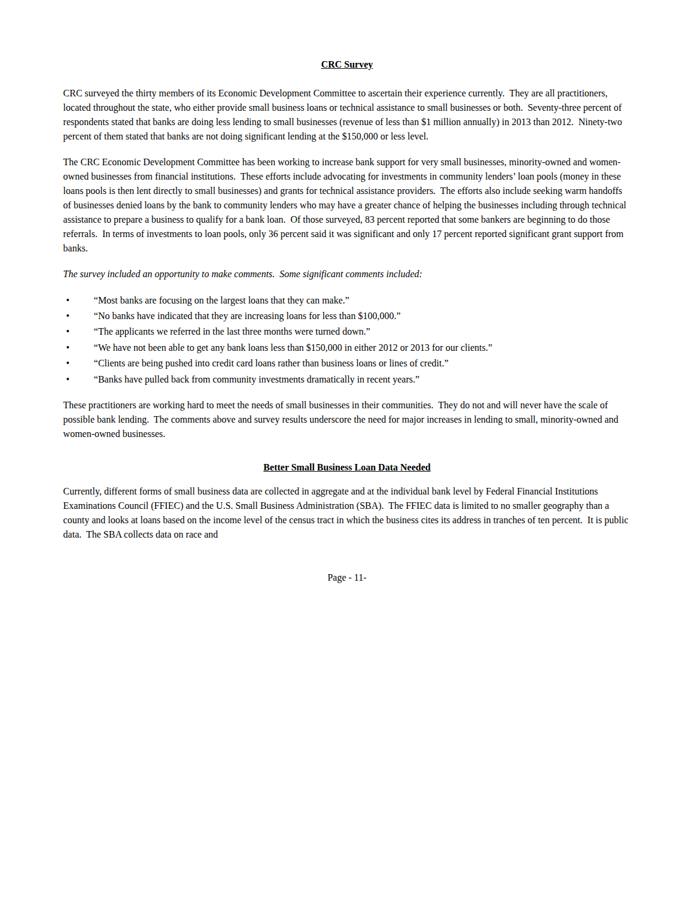CRC Survey
CRC surveyed the thirty members of its Economic Development Committee to ascertain their experience currently. They are all practitioners, located throughout the state, who either provide small business loans or technical assistance to small businesses or both. Seventy-three percent of respondents stated that banks are doing less lending to small businesses (revenue of less than $1 million annually) in 2013 than 2012. Ninety-two percent of them stated that banks are not doing significant lending at the $150,000 or less level.
The CRC Economic Development Committee has been working to increase bank support for very small businesses, minority-owned and women-owned businesses from financial institutions. These efforts include advocating for investments in community lenders’ loan pools (money in these loans pools is then lent directly to small businesses) and grants for technical assistance providers. The efforts also include seeking warm handoffs of businesses denied loans by the bank to community lenders who may have a greater chance of helping the businesses including through technical assistance to prepare a business to qualify for a bank loan. Of those surveyed, 83 percent reported that some bankers are beginning to do those referrals. In terms of investments to loan pools, only 36 percent said it was significant and only 17 percent reported significant grant support from banks.
The survey included an opportunity to make comments. Some significant comments included:
“Most banks are focusing on the largest loans that they can make.”
“No banks have indicated that they are increasing loans for less than $100,000.”
“The applicants we referred in the last three months were turned down.”
“We have not been able to get any bank loans less than $150,000 in either 2012 or 2013 for our clients.”
“Clients are being pushed into credit card loans rather than business loans or lines of credit.”
“Banks have pulled back from community investments dramatically in recent years.”
These practitioners are working hard to meet the needs of small businesses in their communities. They do not and will never have the scale of possible bank lending. The comments above and survey results underscore the need for major increases in lending to small, minority-owned and women-owned businesses.
Better Small Business Loan Data Needed
Currently, different forms of small business data are collected in aggregate and at the individual bank level by Federal Financial Institutions Examinations Council (FFIEC) and the U.S. Small Business Administration (SBA). The FFIEC data is limited to no smaller geography than a county and looks at loans based on the income level of the census tract in which the business cites its address in tranches of ten percent. It is public data. The SBA collects data on race and
Page - 11-